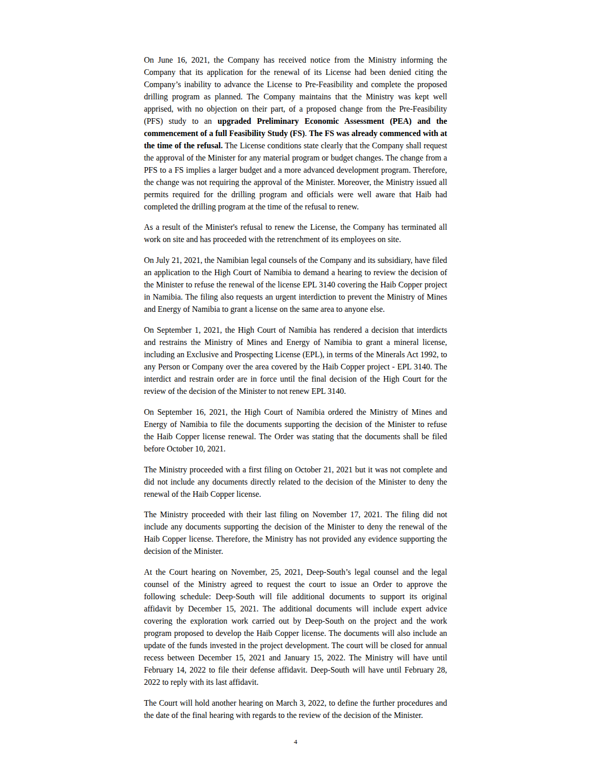On June 16, 2021, the Company has received notice from the Ministry informing the Company that its application for the renewal of its License had been denied citing the Company’s inability to advance the License to Pre-Feasibility and complete the proposed drilling program as planned. The Company maintains that the Ministry was kept well apprised, with no objection on their part, of a proposed change from the Pre-Feasibility (PFS) study to an upgraded Preliminary Economic Assessment (PEA) and the commencement of a full Feasibility Study (FS). The FS was already commenced with at the time of the refusal. The License conditions state clearly that the Company shall request the approval of the Minister for any material program or budget changes. The change from a PFS to a FS implies a larger budget and a more advanced development program. Therefore, the change was not requiring the approval of the Minister. Moreover, the Ministry issued all permits required for the drilling program and officials were well aware that Haib had completed the drilling program at the time of the refusal to renew.
As a result of the Minister's refusal to renew the License, the Company has terminated all work on site and has proceeded with the retrenchment of its employees on site.
On July 21, 2021, the Namibian legal counsels of the Company and its subsidiary, have filed an application to the High Court of Namibia to demand a hearing to review the decision of the Minister to refuse the renewal of the license EPL 3140 covering the Haib Copper project in Namibia. The filing also requests an urgent interdiction to prevent the Ministry of Mines and Energy of Namibia to grant a license on the same area to anyone else.
On September 1, 2021, the High Court of Namibia has rendered a decision that interdicts and restrains the Ministry of Mines and Energy of Namibia to grant a mineral license, including an Exclusive and Prospecting License (EPL), in terms of the Minerals Act 1992, to any Person or Company over the area covered by the Haib Copper project - EPL 3140. The interdict and restrain order are in force until the final decision of the High Court for the review of the decision of the Minister to not renew EPL 3140.
On September 16, 2021, the High Court of Namibia ordered the Ministry of Mines and Energy of Namibia to file the documents supporting the decision of the Minister to refuse the Haib Copper license renewal. The Order was stating that the documents shall be filed before October 10, 2021.
The Ministry proceeded with a first filing on October 21, 2021 but it was not complete and did not include any documents directly related to the decision of the Minister to deny the renewal of the Haib Copper license.
The Ministry proceeded with their last filing on November 17, 2021. The filing did not include any documents supporting the decision of the Minister to deny the renewal of the Haib Copper license. Therefore, the Ministry has not provided any evidence supporting the decision of the Minister.
At the Court hearing on November, 25, 2021, Deep-South’s legal counsel and the legal counsel of the Ministry agreed to request the court to issue an Order to approve the following schedule: Deep-South will file additional documents to support its original affidavit by December 15, 2021. The additional documents will include expert advice covering the exploration work carried out by Deep-South on the project and the work program proposed to develop the Haib Copper license. The documents will also include an update of the funds invested in the project development. The court will be closed for annual recess between December 15, 2021 and January 15, 2022. The Ministry will have until February 14, 2022 to file their defense affidavit. Deep-South will have until February 28, 2022 to reply with its last affidavit.
The Court will hold another hearing on March 3, 2022, to define the further procedures and the date of the final hearing with regards to the review of the decision of the Minister.
4